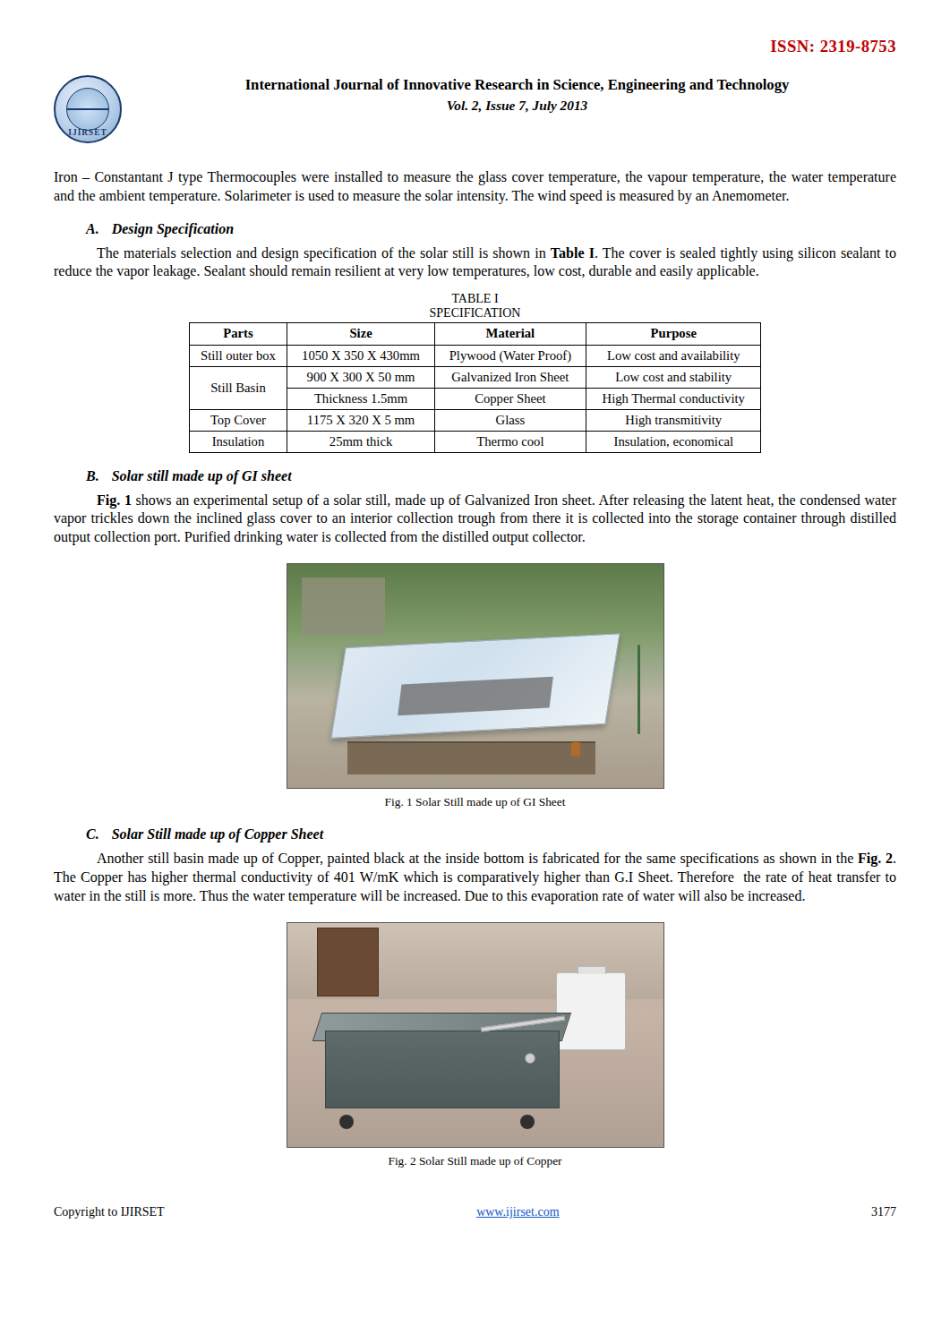ISSN: 2319-8753
IJIRSET
International Journal of Innovative Research in Science, Engineering and Technology
Vol. 2, Issue 7, July 2013
Iron – Constantant J type Thermocouples were installed to measure the glass cover temperature, the vapour temperature, the water temperature and the ambient temperature. Solarimeter is used to measure the solar intensity. The wind speed is measured by an Anemometer.
A. Design Specification
The materials selection and design specification of the solar still is shown in Table I. The cover is sealed tightly using silicon sealant to reduce the vapor leakage. Sealant should remain resilient at very low temperatures, low cost, durable and easily applicable.
TABLE I
SPECIFICATION
| Parts | Size | Material | Purpose |
| --- | --- | --- | --- |
| Still outer box | 1050 X 350 X 430mm | Plywood (Water Proof) | Low cost and availability |
| Still Basin | 900 X 300 X 50 mm | Galvanized Iron Sheet | Low cost and stability |
| Thickness 1.5mm | Copper Sheet | High Thermal conductivity |
| Top Cover | 1175 X 320 X 5 mm | Glass | High transmitivity |
| Insulation | 25mm thick | Thermo cool | Insulation, economical |
B. Solar still made up of GI sheet
Fig. 1 shows an experimental setup of a solar still, made up of Galvanized Iron sheet. After releasing the latent heat, the condensed water vapor trickles down the inclined glass cover to an interior collection trough from there it is collected into the storage container through distilled output collection port. Purified drinking water is collected from the distilled output collector.
Fig. 1 Solar Still made up of GI Sheet
C. Solar Still made up of Copper Sheet
Another still basin made up of Copper, painted black at the inside bottom is fabricated for the same specifications as shown in the Fig. 2. The Copper has higher thermal conductivity of 401 W/mK which is comparatively higher than G.I Sheet. Therefore the rate of heat transfer to water in the still is more. Thus the water temperature will be increased. Due to this evaporation rate of water will also be increased.
Fig. 2 Solar Still made up of Copper
Copyright to IJIRSET www.ijirset.com 3177